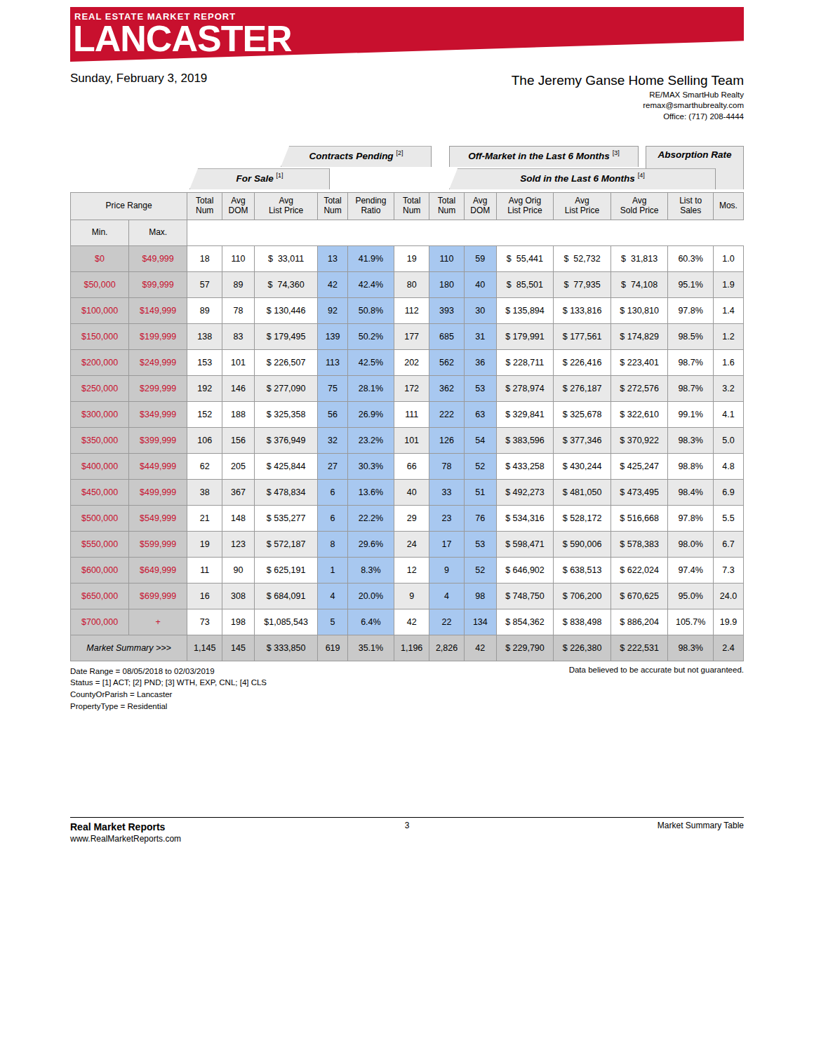REAL ESTATE MARKET REPORT
LANCASTER
Sunday, February 3, 2019
The Jeremy Ganse Home Selling Team
RE/MAX SmartHub Realty
remax@smarthubrealty.com
Office: (717) 208-4444
Absorption Rate
Off-Market in the Last 6 Months [3]
Contracts Pending [2]
Sold in the Last 6 Months [4]
For Sale [1]
| Price Range | Total Num | Avg DOM | Avg List Price | Total Num | Pending Ratio | Total Num | Total Num | Avg DOM | Avg Orig List Price | Avg List Price | Avg Sold Price | List to Sales | Mos. |
| --- | --- | --- | --- | --- | --- | --- | --- | --- | --- | --- | --- | --- | --- |
| Min. | Max. | |
| $0 | $49,999 | 18 | 110 | $ 33,011 | 13 | 41.9% | 19 | 110 | 59 | $ 55,441 | $ 52,732 | $ 31,813 | 60.3% | 1.0 |
| $50,000 | $99,999 | 57 | 89 | $ 74,360 | 42 | 42.4% | 80 | 180 | 40 | $ 85,501 | $ 77,935 | $ 74,108 | 95.1% | 1.9 |
| $100,000 | $149,999 | 89 | 78 | $ 130,446 | 92 | 50.8% | 112 | 393 | 30 | $ 135,894 | $ 133,816 | $ 130,810 | 97.8% | 1.4 |
| $150,000 | $199,999 | 138 | 83 | $ 179,495 | 139 | 50.2% | 177 | 685 | 31 | $ 179,991 | $ 177,561 | $ 174,829 | 98.5% | 1.2 |
| $200,000 | $249,999 | 153 | 101 | $ 226,507 | 113 | 42.5% | 202 | 562 | 36 | $ 228,711 | $ 226,416 | $ 223,401 | 98.7% | 1.6 |
| $250,000 | $299,999 | 192 | 146 | $ 277,090 | 75 | 28.1% | 172 | 362 | 53 | $ 278,974 | $ 276,187 | $ 272,576 | 98.7% | 3.2 |
| $300,000 | $349,999 | 152 | 188 | $ 325,358 | 56 | 26.9% | 111 | 222 | 63 | $ 329,841 | $ 325,678 | $ 322,610 | 99.1% | 4.1 |
| $350,000 | $399,999 | 106 | 156 | $ 376,949 | 32 | 23.2% | 101 | 126 | 54 | $ 383,596 | $ 377,346 | $ 370,922 | 98.3% | 5.0 |
| $400,000 | $449,999 | 62 | 205 | $ 425,844 | 27 | 30.3% | 66 | 78 | 52 | $ 433,258 | $ 430,244 | $ 425,247 | 98.8% | 4.8 |
| $450,000 | $499,999 | 38 | 367 | $ 478,834 | 6 | 13.6% | 40 | 33 | 51 | $ 492,273 | $ 481,050 | $ 473,495 | 98.4% | 6.9 |
| $500,000 | $549,999 | 21 | 148 | $ 535,277 | 6 | 22.2% | 29 | 23 | 76 | $ 534,316 | $ 528,172 | $ 516,668 | 97.8% | 5.5 |
| $550,000 | $599,999 | 19 | 123 | $ 572,187 | 8 | 29.6% | 24 | 17 | 53 | $ 598,471 | $ 590,006 | $ 578,383 | 98.0% | 6.7 |
| $600,000 | $649,999 | 11 | 90 | $ 625,191 | 1 | 8.3% | 12 | 9 | 52 | $ 646,902 | $ 638,513 | $ 622,024 | 97.4% | 7.3 |
| $650,000 | $699,999 | 16 | 308 | $ 684,091 | 4 | 20.0% | 9 | 4 | 98 | $ 748,750 | $ 706,200 | $ 670,625 | 95.0% | 24.0 |
| $700,000 | + | 73 | 198 | $1,085,543 | 5 | 6.4% | 42 | 22 | 134 | $ 854,362 | $ 838,498 | $ 886,204 | 105.7% | 19.9 |
| Market Summary >>> | 1,145 | 145 | $ 333,850 | 619 | 35.1% | 1,196 | 2,826 | 42 | $ 229,790 | $ 226,380 | $ 222,531 | 98.3% | 2.4 |
Date Range = 08/05/2018 to 02/03/2019
Status = [1] ACT; [2] PND; [3] WTH, EXP, CNL; [4] CLS
CountyOrParish = Lancaster
PropertyType = Residential
Data believed to be accurate but not guaranteed.
Real Market Reports
www.RealMarketReports.com
3
Market Summary Table